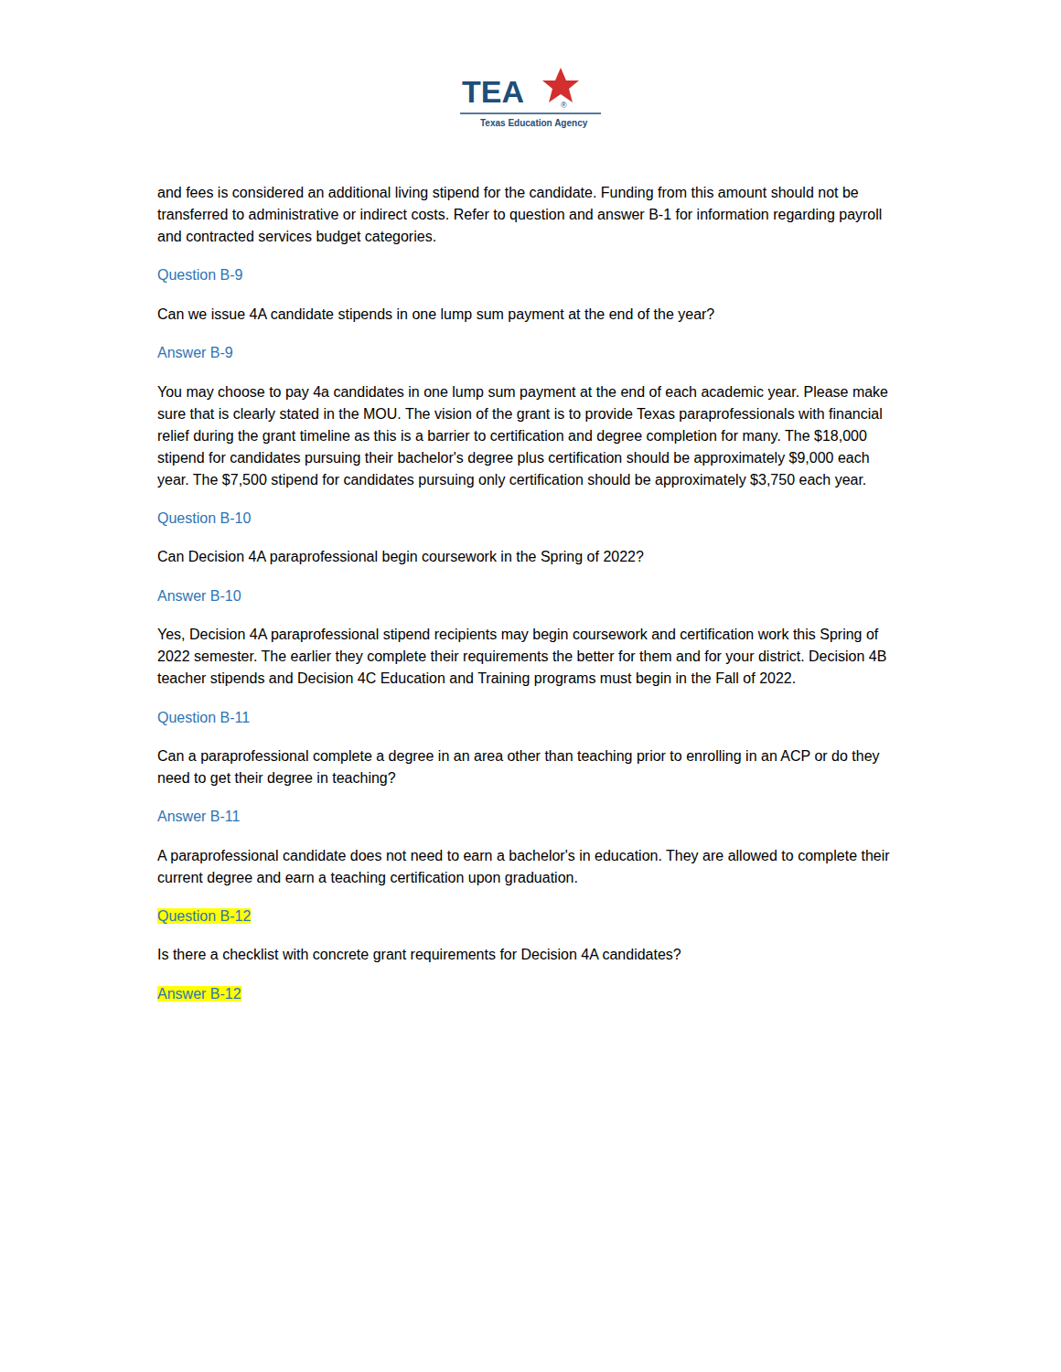TEA ® Texas Education Agency
and fees is considered an additional living stipend for the candidate. Funding from this amount should not be transferred to administrative or indirect costs. Refer to question and answer B-1 for information regarding payroll and contracted services budget categories.
Question B-9
Can we issue 4A candidate stipends in one lump sum payment at the end of the year?
Answer B-9
You may choose to pay 4a candidates in one lump sum payment at the end of each academic year. Please make sure that is clearly stated in the MOU. The vision of the grant is to provide Texas paraprofessionals with financial relief during the grant timeline as this is a barrier to certification and degree completion for many. The $18,000 stipend for candidates pursuing their bachelor's degree plus certification should be approximately $9,000 each year. The $7,500 stipend for candidates pursuing only certification should be approximately $3,750 each year.
Question B-10
Can Decision 4A paraprofessional begin coursework in the Spring of 2022?
Answer B-10
Yes, Decision 4A paraprofessional stipend recipients may begin coursework and certification work this Spring of 2022 semester. The earlier they complete their requirements the better for them and for your district. Decision 4B teacher stipends and Decision 4C Education and Training programs must begin in the Fall of 2022.
Question B-11
Can a paraprofessional complete a degree in an area other than teaching prior to enrolling in an ACP or do they need to get their degree in teaching?
Answer B-11
A paraprofessional candidate does not need to earn a bachelor's in education. They are allowed to complete their current degree and earn a teaching certification upon graduation.
Question B-12
Is there a checklist with concrete grant requirements for Decision 4A candidates?
Answer B-12